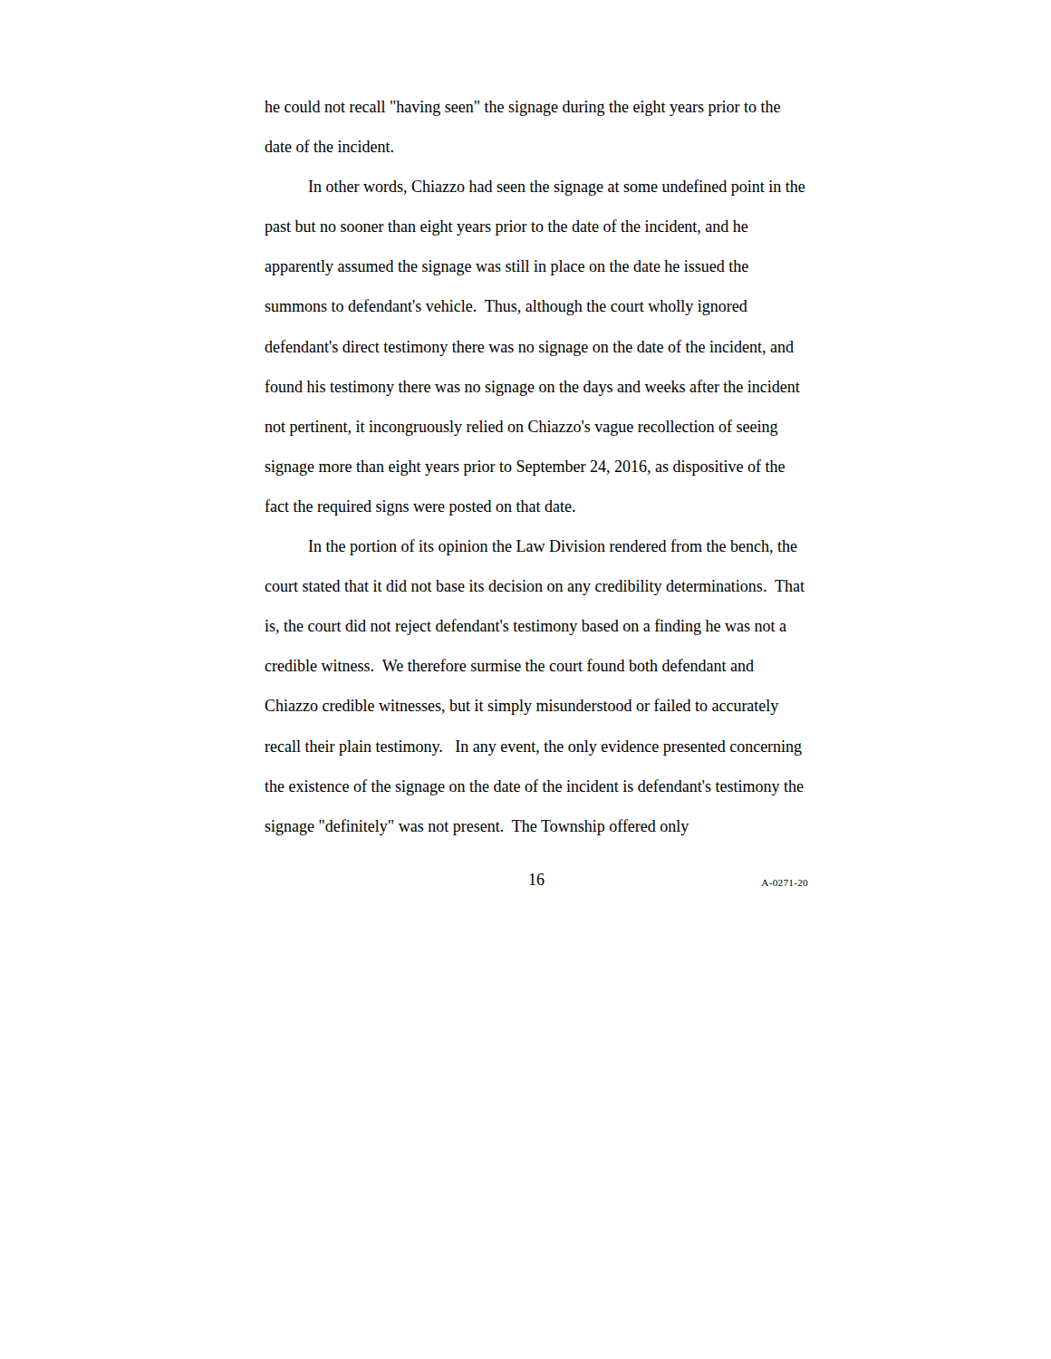he could not recall "having seen" the signage during the eight years prior to the date of the incident.
In other words, Chiazzo had seen the signage at some undefined point in the past but no sooner than eight years prior to the date of the incident, and he apparently assumed the signage was still in place on the date he issued the summons to defendant's vehicle. Thus, although the court wholly ignored defendant's direct testimony there was no signage on the date of the incident, and found his testimony there was no signage on the days and weeks after the incident not pertinent, it incongruously relied on Chiazzo's vague recollection of seeing signage more than eight years prior to September 24, 2016, as dispositive of the fact the required signs were posted on that date.
In the portion of its opinion the Law Division rendered from the bench, the court stated that it did not base its decision on any credibility determinations. That is, the court did not reject defendant's testimony based on a finding he was not a credible witness. We therefore surmise the court found both defendant and Chiazzo credible witnesses, but it simply misunderstood or failed to accurately recall their plain testimony. In any event, the only evidence presented concerning the existence of the signage on the date of the incident is defendant's testimony the signage "definitely" was not present. The Township offered only
16
A-0271-20